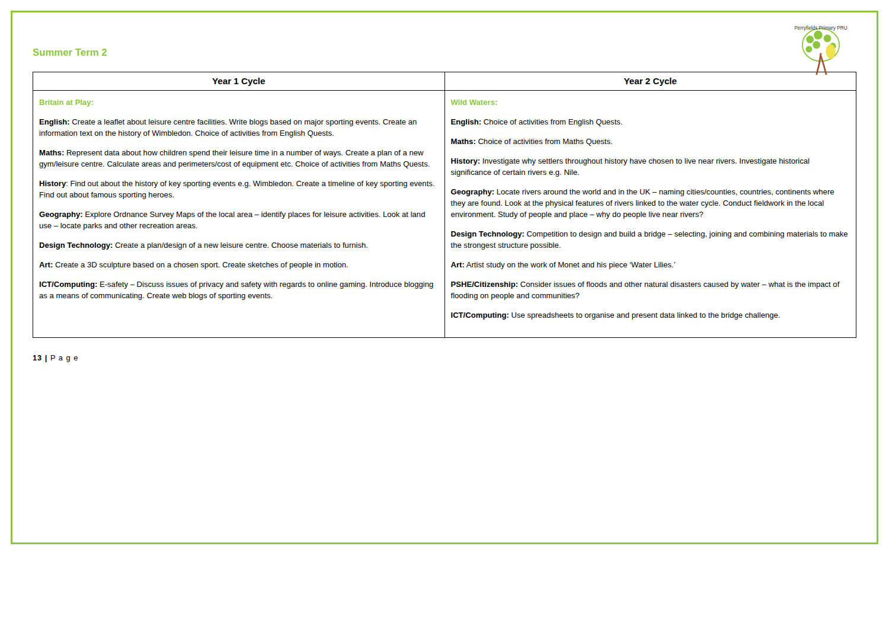Summer Term 2
| Year 1 Cycle | Year 2 Cycle |
| --- | --- |
| Britain at Play: English: Create a leaflet about leisure centre facilities. Write blogs based on major sporting events. Create an information text on the history of Wimbledon. Choice of activities from English Quests. Maths: Represent data about how children spend their leisure time in a number of ways. Create a plan of a new gym/leisure centre. Calculate areas and perimeters/cost of equipment etc. Choice of activities from Maths Quests. History : Find out about the history of key sporting events e.g. Wimbledon. Create a timeline of key sporting events. Find out about famous sporting heroes. Geography: Explore Ordnance Survey Maps of the local area – identify places for leisure activities. Look at land use – locate parks and other recreation areas. Design Technology: Create a plan/design of a new leisure centre. Choose materials to furnish. Art: Create a 3D sculpture based on a chosen sport. Create sketches of people in motion. ICT/Computing: E-safety – Discuss issues of privacy and safety with regards to online gaming. Introduce blogging as a means of communicating. Create web blogs of sporting events. | Wild Waters: English: Choice of activities from English Quests. Maths: Choice of activities from Maths Quests. History: Investigate why settlers throughout history have chosen to live near rivers. Investigate historical significance of certain rivers e.g. Nile. Geography: Locate rivers around the world and in the UK – naming cities/counties, countries, continents where they are found. Look at the physical features of rivers linked to the water cycle. Conduct fieldwork in the local environment. Study of people and place – why do people live near rivers? Design Technology: Competition to design and build a bridge – selecting, joining and combining materials to make the strongest structure possible. Art: Artist study on the work of Monet and his piece ‘Water Lilies.’ PSHE/Citizenship: Consider issues of floods and other natural disasters caused by water – what is the impact of flooding on people and communities? ICT/Computing: Use spreadsheets to organise and present data linked to the bridge challenge. |
13 | P a g e